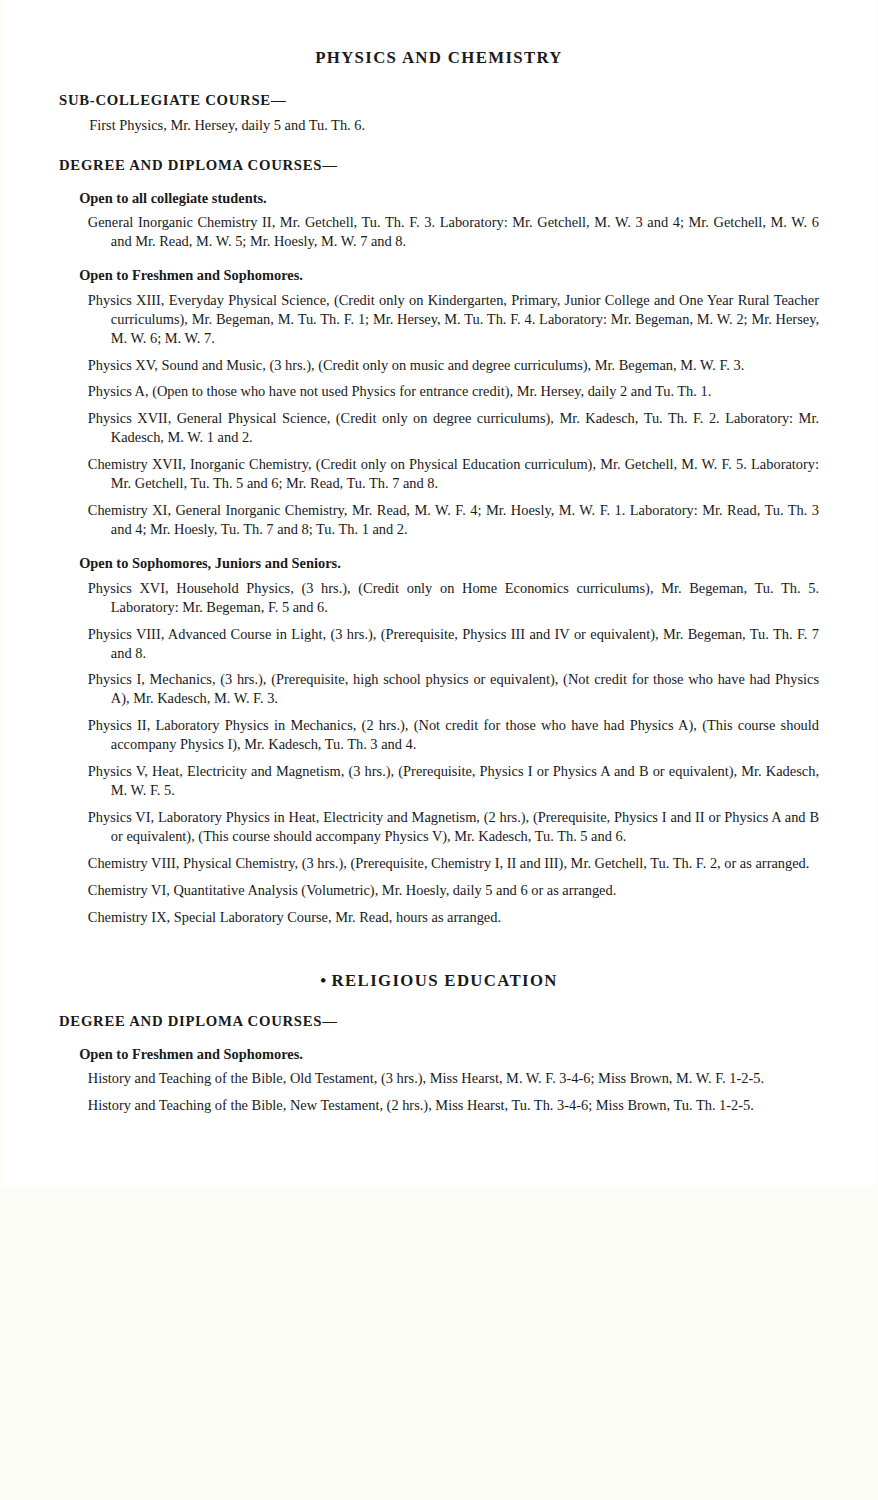Physics and Chemistry
Sub-Collegiate Course—
First Physics, Mr. Hersey, daily 5 and Tu. Th. 6.
Degree and Diploma Courses—
Open to all collegiate students.
General Inorganic Chemistry II, Mr. Getchell, Tu. Th. F. 3. Laboratory: Mr. Getchell, M. W. 3 and 4; Mr. Getchell, M. W. 6 and Mr. Read, M. W. 5; Mr. Hoesly, M. W. 7 and 8.
Open to Freshmen and Sophomores.
Physics XIII, Everyday Physical Science, (Credit only on Kindergarten, Primary, Junior College and One Year Rural Teacher curriculums), Mr. Begeman, M. Tu. Th. F. 1; Mr. Hersey, M. Tu. Th. F. 4. Laboratory: Mr. Begeman, M. W. 2; Mr. Hersey, M. W. 6; M. W. 7.
Physics XV, Sound and Music, (3 hrs.), (Credit only on music and degree curriculums), Mr. Begeman, M. W. F. 3.
Physics A, (Open to those who have not used Physics for entrance credit), Mr. Hersey, daily 2 and Tu. Th. 1.
Physics XVII, General Physical Science, (Credit only on degree curriculums), Mr. Kadesch, Tu. Th. F. 2. Laboratory: Mr. Kadesch, M. W. 1 and 2.
Chemistry XVII, Inorganic Chemistry, (Credit only on Physical Education curriculum), Mr. Getchell, M. W. F. 5. Laboratory: Mr. Getchell, Tu. Th. 5 and 6; Mr. Read, Tu. Th. 7 and 8.
Chemistry XI, General Inorganic Chemistry, Mr. Read, M. W. F. 4; Mr. Hoesly, M. W. F. 1. Laboratory: Mr. Read, Tu. Th. 3 and 4; Mr. Hoesly, Tu. Th. 7 and 8; Tu. Th. 1 and 2.
Open to Sophomores, Juniors and Seniors.
Physics XVI, Household Physics, (3 hrs.), (Credit only on Home Economics curriculums), Mr. Begeman, Tu. Th. 5. Laboratory: Mr. Begeman, F. 5 and 6.
Physics VIII, Advanced Course in Light, (3 hrs.), (Prerequisite, Physics III and IV or equivalent), Mr. Begeman, Tu. Th. F. 7 and 8.
Physics I, Mechanics, (3 hrs.), (Prerequisite, high school physics or equivalent), (Not credit for those who have had Physics A), Mr. Kadesch, M. W. F. 3.
Physics II, Laboratory Physics in Mechanics, (2 hrs.), (Not credit for those who have had Physics A), (This course should accompany Physics I), Mr. Kadesch, Tu. Th. 3 and 4.
Physics V, Heat, Electricity and Magnetism, (3 hrs.), (Prerequisite, Physics I or Physics A and B or equivalent), Mr. Kadesch, M. W. F. 5.
Physics VI, Laboratory Physics in Heat, Electricity and Magnetism, (2 hrs.), (Prerequisite, Physics I and II or Physics A and B or equivalent), (This course should accompany Physics V), Mr. Kadesch, Tu. Th. 5 and 6.
Chemistry VIII, Physical Chemistry, (3 hrs.), (Prerequisite, Chemistry I, II and III), Mr. Getchell, Tu. Th. F. 2, or as arranged.
Chemistry VI, Quantitative Analysis (Volumetric), Mr. Hoesly, daily 5 and 6 or as arranged.
Chemistry IX, Special Laboratory Course, Mr. Read, hours as arranged.
•Religious Education
Degree and Diploma Courses—
Open to Freshmen and Sophomores.
History and Teaching of the Bible, Old Testament, (3 hrs.), Miss Hearst, M. W. F. 3-4-6; Miss Brown, M. W. F. 1-2-5.
History and Teaching of the Bible, New Testament, (2 hrs.), Miss Hearst, Tu. Th. 3-4-6; Miss Brown, Tu. Th. 1-2-5.